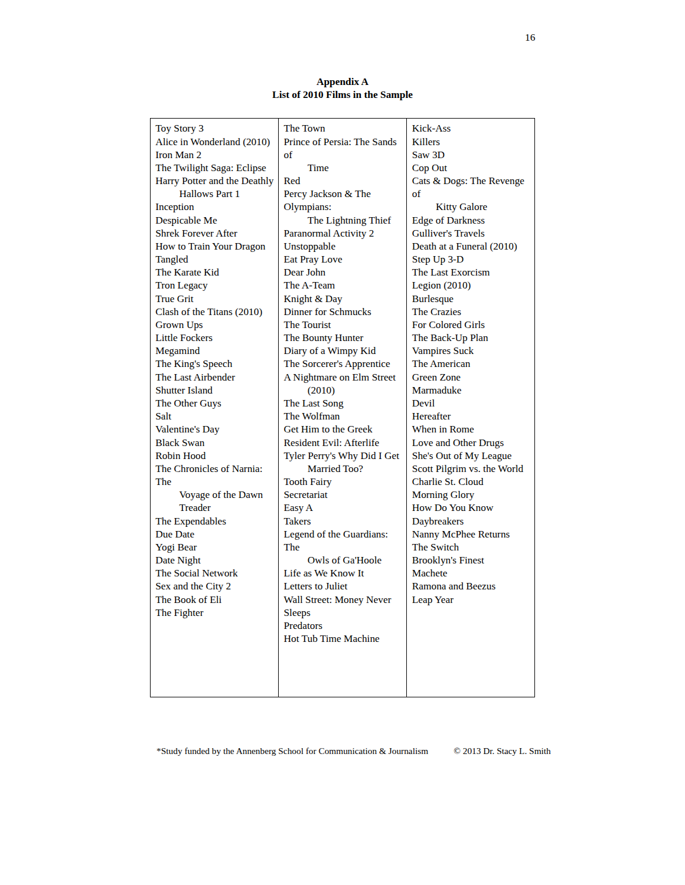16
Appendix A
List of 2010 Films in the Sample
| Toy Story 3 Alice in Wonderland (2010) Iron Man 2 The Twilight Saga: Eclipse Harry Potter and the Deathly Hallows Part 1 Inception Despicable Me Shrek Forever After How to Train Your Dragon Tangled The Karate Kid Tron Legacy True Grit Clash of the Titans (2010) Grown Ups Little Fockers Megamind The King's Speech The Last Airbender Shutter Island The Other Guys Salt Valentine's Day Black Swan Robin Hood The Chronicles of Narnia: The Voyage of the Dawn Treader The Expendables Due Date Yogi Bear Date Night The Social Network Sex and the City 2 The Book of Eli The Fighter | The Town Prince of Persia: The Sands of Time Red Percy Jackson & The Olympians: The Lightning Thief Paranormal Activity 2 Unstoppable Eat Pray Love Dear John The A-Team Knight & Day Dinner for Schmucks The Tourist The Bounty Hunter Diary of a Wimpy Kid The Sorcerer's Apprentice A Nightmare on Elm Street (2010) The Last Song The Wolfman Get Him to the Greek Resident Evil: Afterlife Tyler Perry's Why Did I Get Married Too? Tooth Fairy Secretariat Easy A Takers Legend of the Guardians: The Owls of Ga'Hoole Life as We Know It Letters to Juliet Wall Street: Money Never Sleeps Predators Hot Tub Time Machine | Kick-Ass Killers Saw 3D Cop Out Cats & Dogs: The Revenge of Kitty Galore Edge of Darkness Gulliver's Travels Death at a Funeral (2010) Step Up 3-D The Last Exorcism Legion (2010) Burlesque The Crazies For Colored Girls The Back-Up Plan Vampires Suck The American Green Zone Marmaduke Devil Hereafter When in Rome Love and Other Drugs She's Out of My League Scott Pilgrim vs. the World Charlie St. Cloud Morning Glory How Do You Know Daybreakers Nanny McPhee Returns The Switch Brooklyn's Finest Machete Ramona and Beezus Leap Year |
*Study funded by the Annenberg School for Communication & Journalism © 2013 Dr. Stacy L. Smith